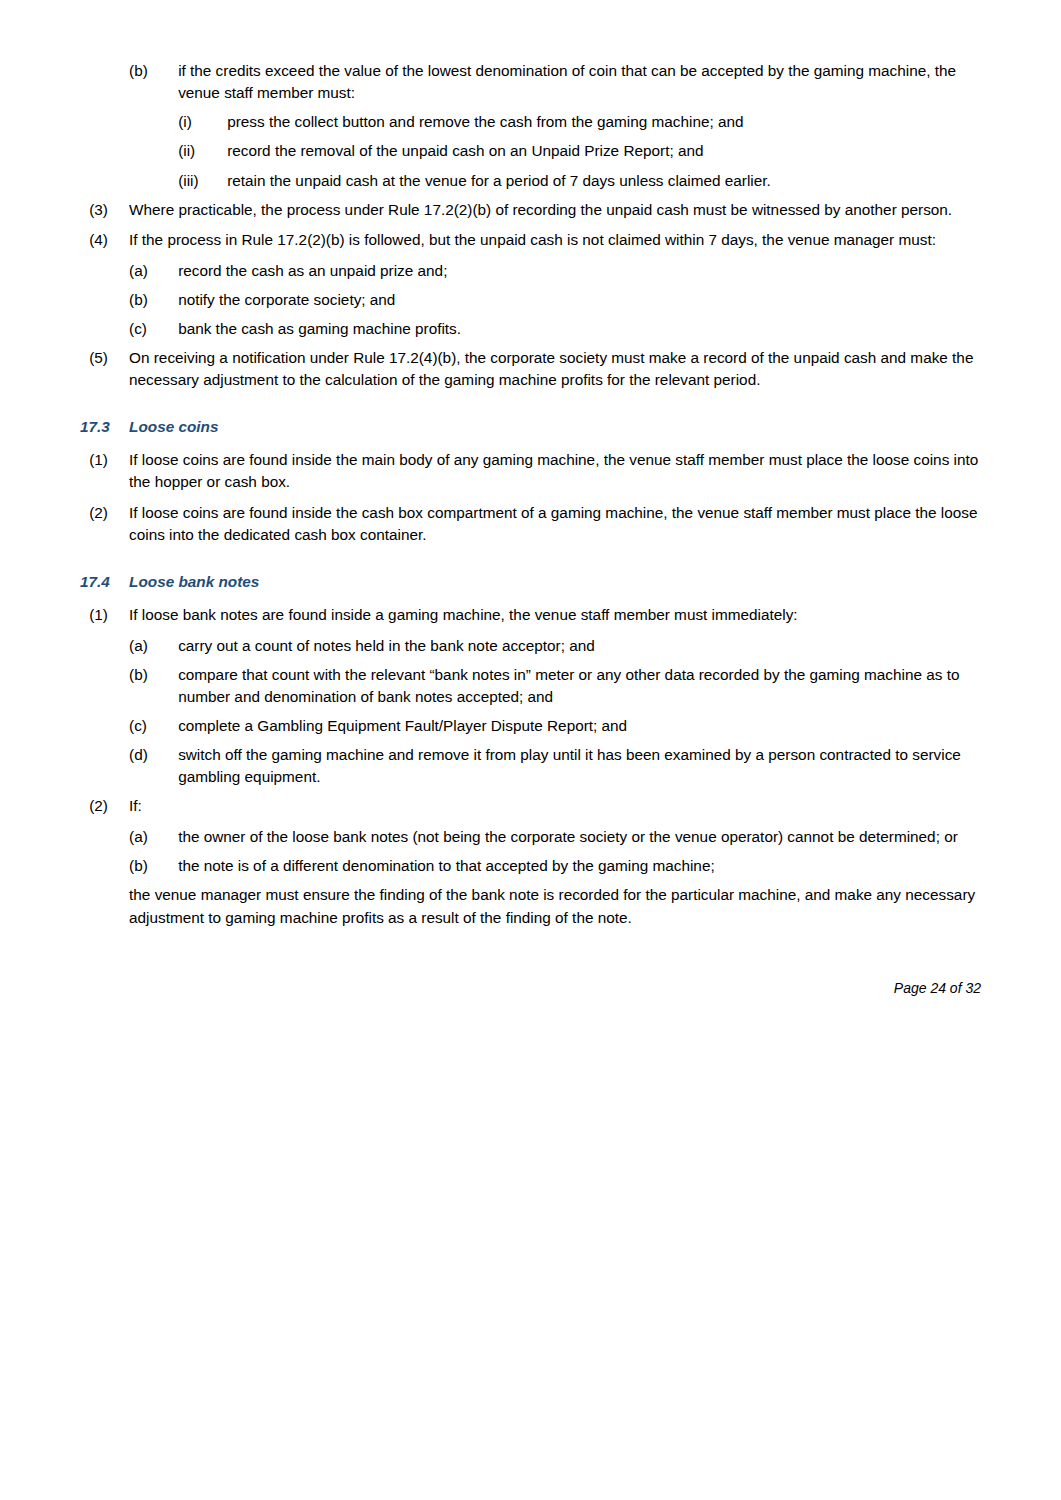(b)
if the credits exceed the value of the lowest denomination of coin that can be accepted by the gaming machine, the venue staff member must:
(i)
press the collect button and remove the cash from the gaming machine; and
(ii)
record the removal of the unpaid cash on an Unpaid Prize Report; and
(iii)
retain the unpaid cash at the venue for a period of 7 days unless claimed earlier.
(3)
Where practicable, the process under Rule 17.2(2)(b) of recording the unpaid cash must be witnessed by another person.
(4)
If the process in Rule 17.2(2)(b) is followed, but the unpaid cash is not claimed within 7 days, the venue manager must:
(a)
record the cash as an unpaid prize and;
(b)
notify the corporate society; and
(c)
bank the cash as gaming machine profits.
(5)
On receiving a notification under Rule 17.2(4)(b), the corporate society must make a record of the unpaid cash and make the necessary adjustment to the calculation of the gaming machine profits for the relevant period.
17.3 Loose coins
(1)
If loose coins are found inside the main body of any gaming machine, the venue staff member must place the loose coins into the hopper or cash box.
(2)
If loose coins are found inside the cash box compartment of a gaming machine, the venue staff member must place the loose coins into the dedicated cash box container.
17.4 Loose bank notes
(1)
If loose bank notes are found inside a gaming machine, the venue staff member must immediately:
(a)
carry out a count of notes held in the bank note acceptor; and
(b)
compare that count with the relevant “bank notes in” meter or any other data recorded by the gaming machine as to number and denomination of bank notes accepted; and
(c)
complete a Gambling Equipment Fault/Player Dispute Report; and
(d)
switch off the gaming machine and remove it from play until it has been examined by a person contracted to service gambling equipment.
(2)
If:
(a)
the owner of the loose bank notes (not being the corporate society or the venue operator) cannot be determined; or
(b)
the note is of a different denomination to that accepted by the gaming machine;
the venue manager must ensure the finding of the bank note is recorded for the particular machine, and make any necessary adjustment to gaming machine profits as a result of the finding of the note.
Page 24 of 32